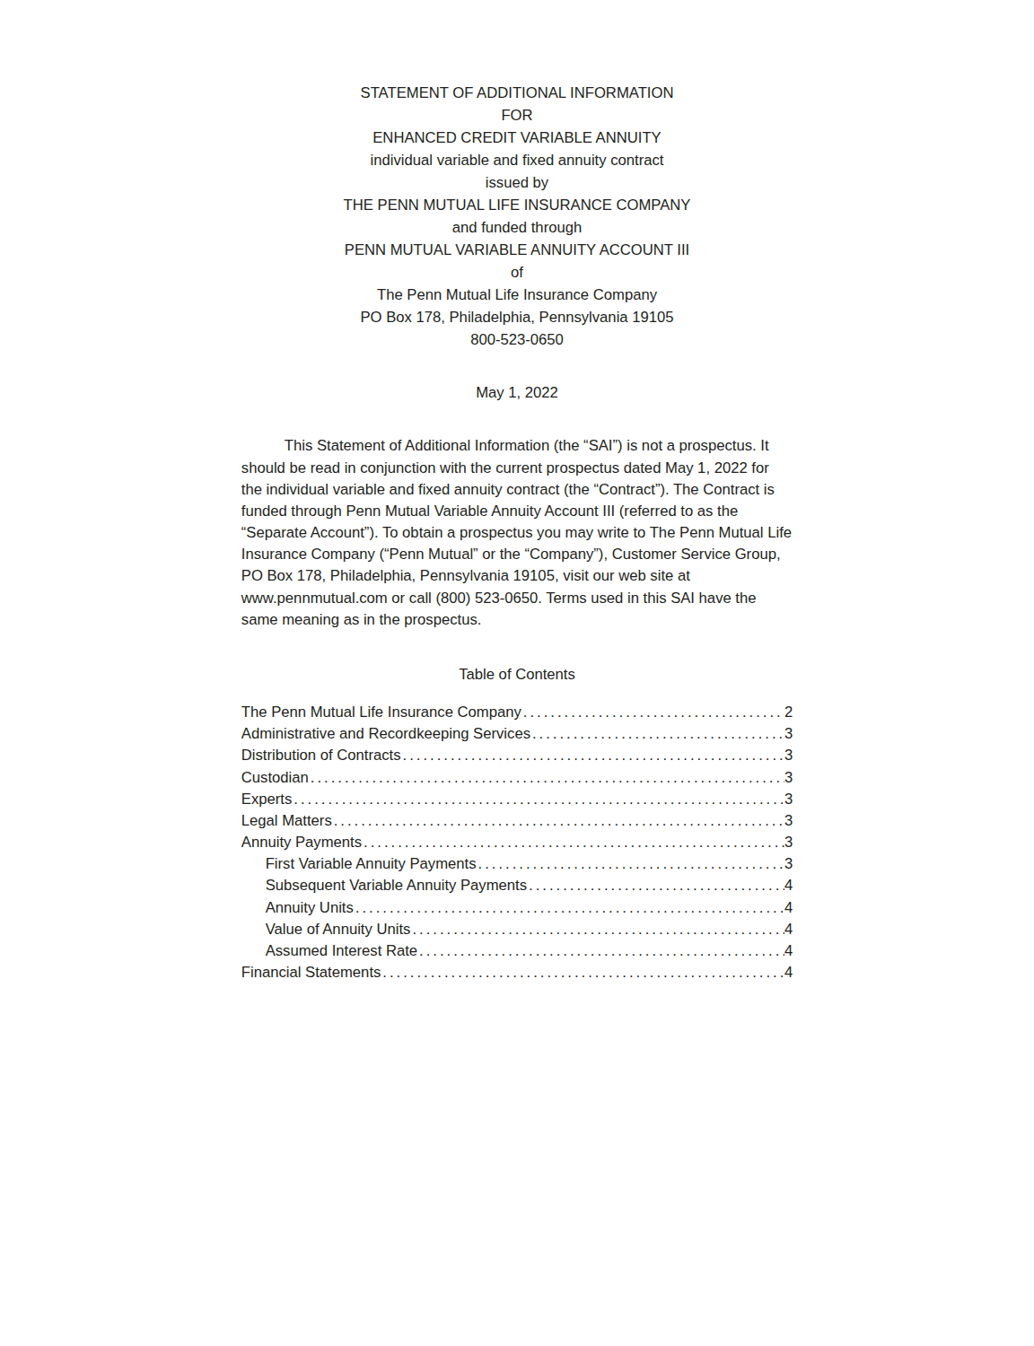STATEMENT OF ADDITIONAL INFORMATION
FOR
ENHANCED CREDIT VARIABLE ANNUITY
individual variable and fixed annuity contract
issued by
THE PENN MUTUAL LIFE INSURANCE COMPANY
and funded through
PENN MUTUAL VARIABLE ANNUITY ACCOUNT III
of
The Penn Mutual Life Insurance Company
PO Box 178, Philadelphia, Pennsylvania 19105
800-523-0650
May 1, 2022
This Statement of Additional Information (the “SAI”) is not a prospectus. It should be read in conjunction with the current prospectus dated May 1, 2022 for the individual variable and fixed annuity contract (the “Contract”). The Contract is funded through Penn Mutual Variable Annuity Account III (referred to as the “Separate Account”). To obtain a prospectus you may write to The Penn Mutual Life Insurance Company (“Penn Mutual” or the “Company”), Customer Service Group, PO Box 178, Philadelphia, Pennsylvania 19105, visit our web site at www.pennmutual.com or call (800) 523-0650. Terms used in this SAI have the same meaning as in the prospectus.
Table of Contents
The Penn Mutual Life Insurance Company........................................................................................................... 2
Administrative and Recordkeeping Services........................................................................................................... 3
Distribution of Contracts........................................................................................................... 3
Custodian........................................................................................................... 3
Experts........................................................................................................... 3
Legal Matters........................................................................................................... 3
Annuity Payments........................................................................................................... 3
First Variable Annuity Payments........................................................................................................... 3
Subsequent Variable Annuity Payments........................................................................................................... 4
Annuity Units........................................................................................................... 4
Value of Annuity Units........................................................................................................... 4
Assumed Interest Rate........................................................................................................... 4
Financial Statements........................................................................................................... 4